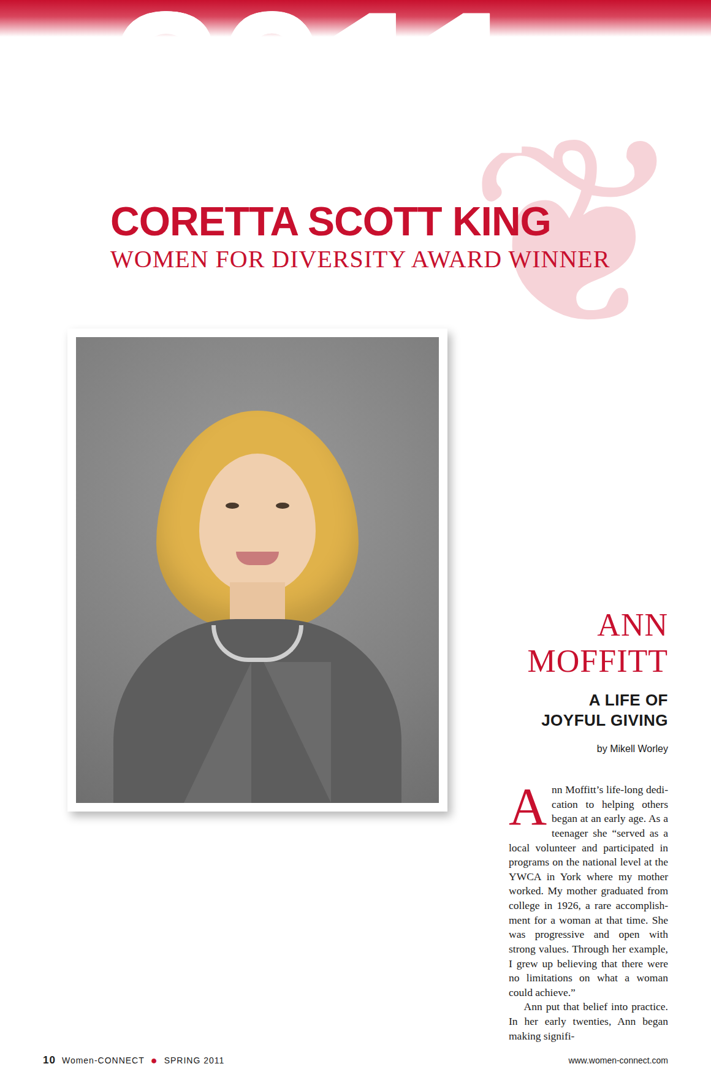❦
2011
CORETTA SCOTT KING
WOMEN FOR DIVERSITY AWARD WINNER
ANN MOFFITT
A LIFE OF
JOYFUL GIVING
by Mikell Worley
Ann Moffitt’s life-long dedication to helping others began at an early age. As a teenager she “served as a local volunteer and participated in programs on the national level at the YWCA in York where my mother worked. My mother graduated from college in 1926, a rare accomplishment for a woman at that time. She was progressive and open with strong values. Through her example, I grew up believing that there were no limitations on what a woman could achieve.”
Ann put that belief into practice. In her early twenties, Ann began making signifi-
10 Women-CONNECT ● SPRING 2011
www.women-connect.com